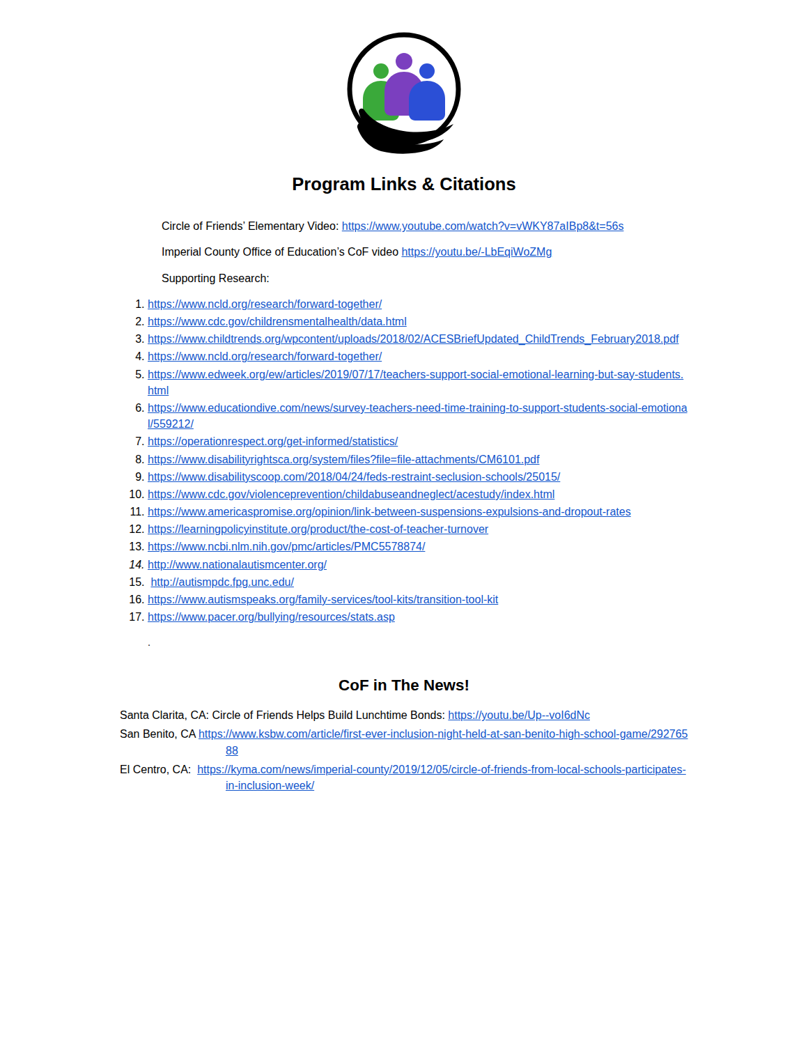Program Links & Citations
Circle of Friends’ Elementary Video: https://www.youtube.com/watch?v=vWKY87aIBp8&t=56s
Imperial County Office of Education’s CoF video https://youtu.be/-LbEqiWoZMg
Supporting Research:
https://www.ncld.org/research/forward-together/
https://www.cdc.gov/childrensmentalhealth/data.html
https://www.childtrends.org/wpcontent/uploads/2018/02/ACESBriefUpdated_ChildTrends_February2018.pdf
https://www.ncld.org/research/forward-together/
https://www.edweek.org/ew/articles/2019/07/17/teachers-support-social-emotional-learning-but-say-students.html
https://www.educationdive.com/news/survey-teachers-need-time-training-to-support-students-social-emotional/559212/
https://operationrespect.org/get-informed/statistics/
https://www.disabilityrightsca.org/system/files?file=file-attachments/CM6101.pdf
https://www.disabilityscoop.com/2018/04/24/feds-restraint-seclusion-schools/25015/
https://www.cdc.gov/violenceprevention/childabuseandneglect/acestudy/index.html
https://www.americaspromise.org/opinion/link-between-suspensions-expulsions-and-dropout-rates
https://learningpolicyinstitute.org/product/the-cost-of-teacher-turnover
https://www.ncbi.nlm.nih.gov/pmc/articles/PMC5578874/
http://www.nationalautismcenter.org/
http://autismpdc.fpg.unc.edu/
https://www.autismspeaks.org/family-services/tool-kits/transition-tool-kit
https://www.pacer.org/bullying/resources/stats.asp
.
CoF in The News!
Santa Clarita, CA: Circle of Friends Helps Build Lunchtime Bonds: https://youtu.be/Up--voI6dNc
San Benito, CA https://www.ksbw.com/article/first-ever-inclusion-night-held-at-san-benito-high-school-game/29276588
El Centro, CA: https://kyma.com/news/imperial-county/2019/12/05/circle-of-friends-from-local-schools-participates-in-inclusion-week/